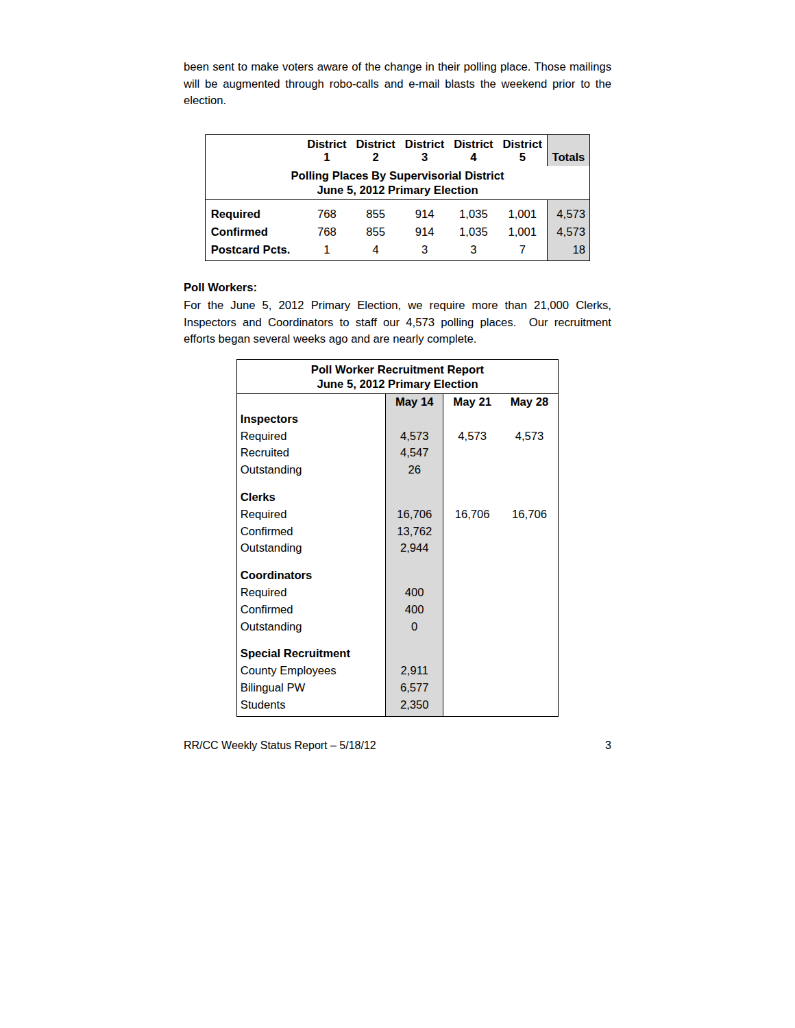been sent to make voters aware of the change in their polling place. Those mailings will be augmented through robo-calls and e-mail blasts the weekend prior to the election.
| Polling Places By Supervisorial District June 5, 2012 Primary Election |
| | District 1 | District 2 | District 3 | District 4 | District 5 | Totals |
| Required | 768 | 855 | 914 | 1,035 | 1,001 | 4,573 |
| Confirmed | 768 | 855 | 914 | 1,035 | 1,001 | 4,573 |
| Postcard Pcts. | 1 | 4 | 3 | 3 | 7 | 18 |
Poll Workers:
For the June 5, 2012 Primary Election, we require more than 21,000 Clerks, Inspectors and Coordinators to staff our 4,573 polling places. Our recruitment efforts began several weeks ago and are nearly complete.
| Poll Worker Recruitment Report June 5, 2012 Primary Election |
| | May 14 | May 21 | May 28 |
| Inspectors | | | |
| Required | 4,573 | 4,573 | 4,573 |
| Recruited | 4,547 | | |
| Outstanding | 26 | | |
| Clerks | | | |
| Required | 16,706 | 16,706 | 16,706 |
| Confirmed | 13,762 | | |
| Outstanding | 2,944 | | |
| Coordinators | | | |
| Required | 400 | | |
| Confirmed | 400 | | |
| Outstanding | 0 | | |
| Special Recruitment | | | |
| County Employees | 2,911 | | |
| Bilingual PW | 6,577 | | |
| Students | 2,350 | | |
RR/CC Weekly Status Report – 5/18/12 3